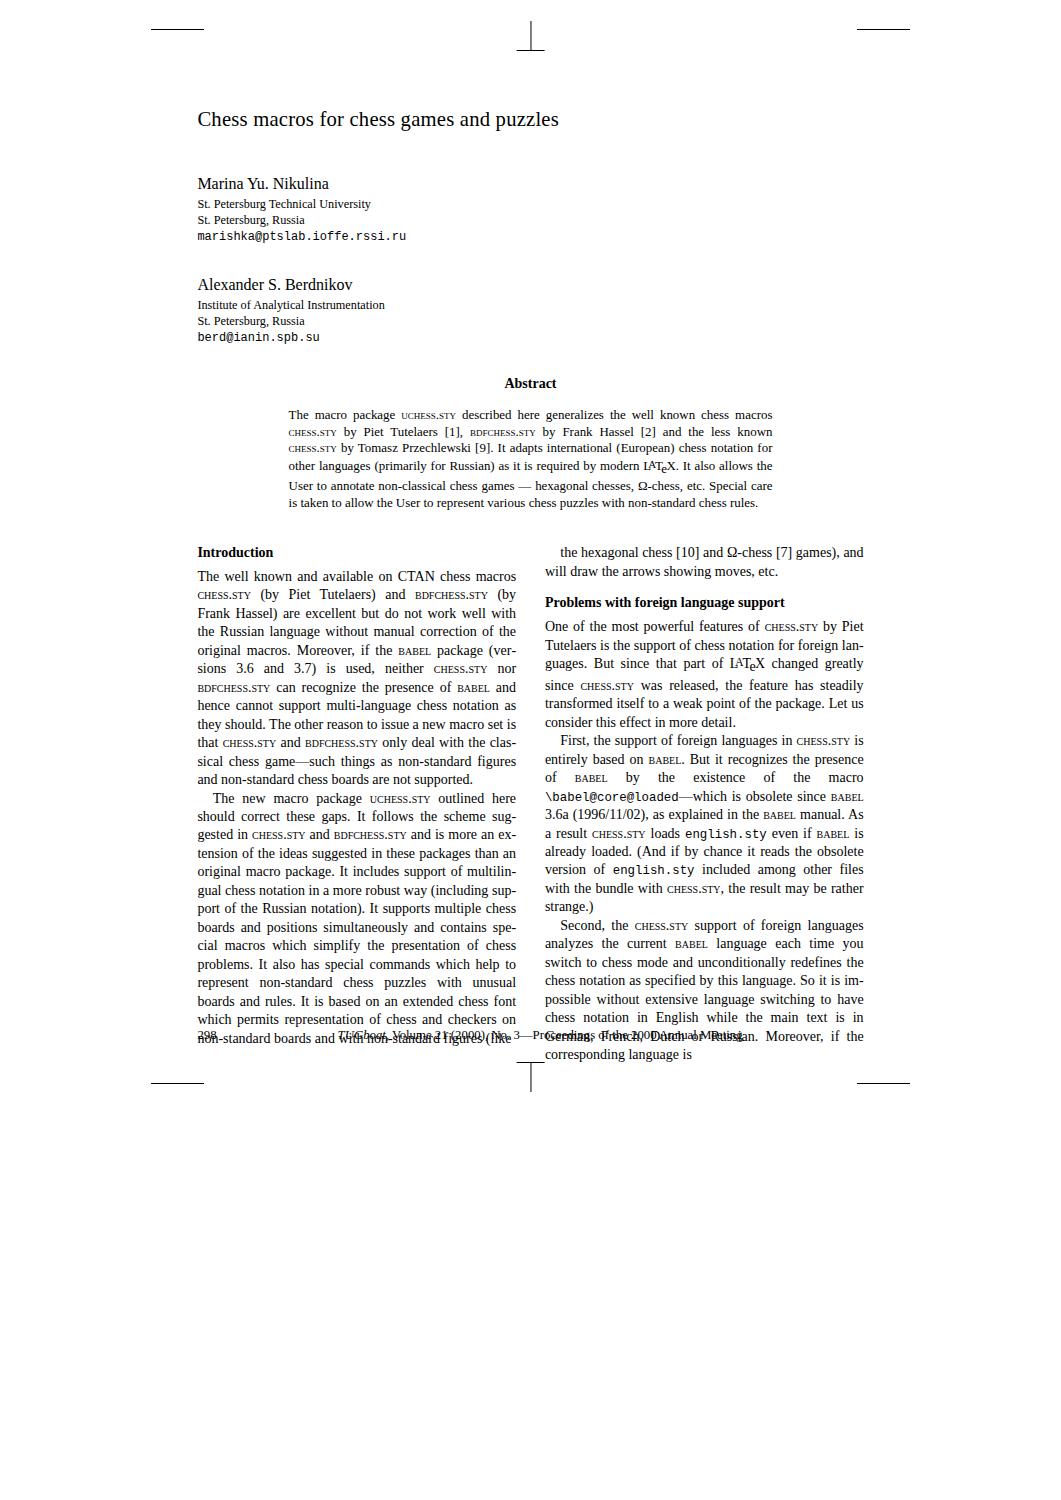Chess macros for chess games and puzzles
Marina Yu. Nikulina
St. Petersburg Technical University
St. Petersburg, Russia
marishka@ptslab.ioffe.rssi.ru
Alexander S. Berdnikov
Institute of Analytical Instrumentation
St. Petersburg, Russia
berd@ianin.spb.su
Abstract
The macro package uchess.sty described here generalizes the well known chess macros chess.sty by Piet Tutelaers [1], bdfchess.sty by Frank Hassel [2] and the less known chess.sty by Tomasz Przechlewski [9]. It adapts international (European) chess notation for other languages (primarily for Russian) as it is required by modern La Te X. It also allows the User to annotate non-classical chess games — hexagonal chesses, Ω-chess, etc. Special care is taken to allow the User to represent various chess puzzles with non-standard chess rules.
Introduction
The well known and available on CTAN chess macros chess.sty (by Piet Tutelaers) and bdfchess.sty (by Frank Hassel) are excellent but do not work well with the Russian language without manual correction of the original macros. Moreover, if the babel package (versions 3.6 and 3.7) is used, neither chess.sty nor bdfchess.sty can recognize the presence of babel and hence cannot support multi-language chess notation as they should. The other reason to issue a new macro set is that chess.sty and bdfchess.sty only deal with the classical chess game—such things as non-standard figures and non-standard chess boards are not supported.
The new macro package uchess.sty outlined here should correct these gaps. It follows the scheme suggested in chess.sty and bdfchess.sty and is more an extension of the ideas suggested in these packages than an original macro package. It includes support of multilingual chess notation in a more robust way (including support of the Russian notation). It supports multiple chess boards and positions simultaneously and contains special macros which simplify the presentation of chess problems. It also has special commands which help to represent non-standard chess puzzles with unusual boards and rules. It is based on an extended chess font which permits representation of chess and checkers on non-standard boards and with non-standard figures (like
the hexagonal chess [10] and Ω-chess [7] games), and will draw the arrows showing moves, etc.
Problems with foreign language support
One of the most powerful features of chess.sty by Piet Tutelaers is the support of chess notation for foreign languages. But since that part of La Te X changed greatly since chess.sty was released, the feature has steadily transformed itself to a weak point of the package. Let us consider this effect in more detail.
First, the support of foreign languages in chess.sty is entirely based on babel. But it recognizes the presence of babel by the existence of the macro \babel@core@loaded—which is obsolete since babel 3.6a (1996/11/02), as explained in the babel manual. As a result chess.sty loads english.sty even if babel is already loaded. (And if by chance it reads the obsolete version of english.sty included among other files with the bundle with chess.sty, the result may be rather strange.)
Second, the chess.sty support of foreign languages analyzes the current babel language each time you switch to chess mode and unconditionally redefines the chess notation as specified by this language. So it is impossible without extensive language switching to have chess notation in English while the main text is in German, French, Dutch or Russian. Moreover, if the corresponding language is
298
TUGboat, Volume 21 (2000), No. 3—Proceedings of the 2000 Annual Meeting